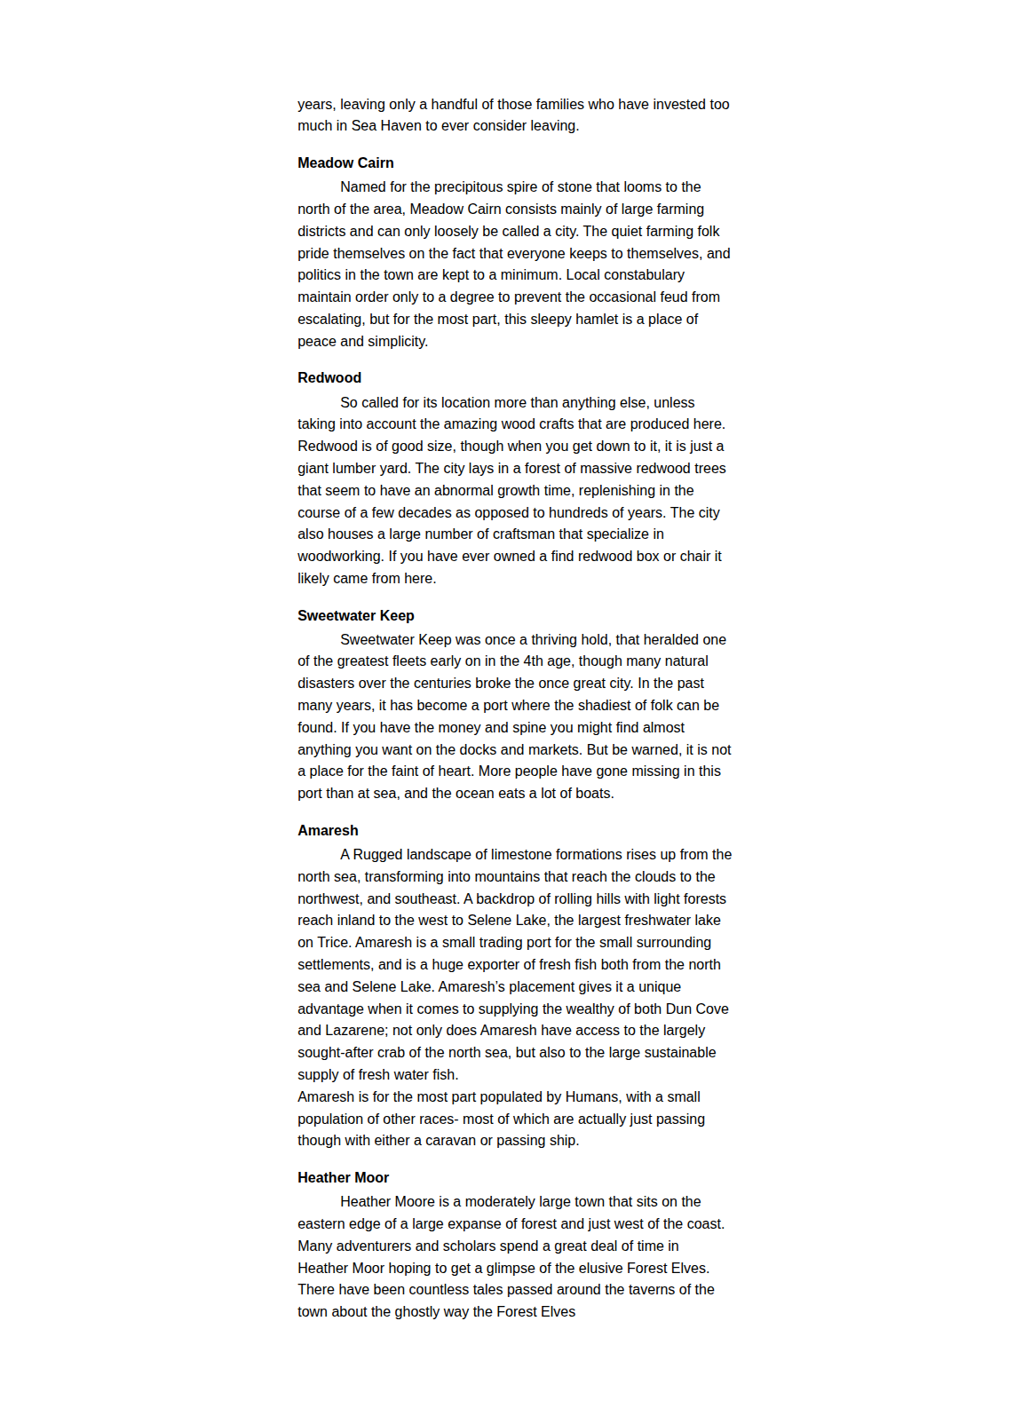years, leaving only a handful of those families who have invested too much in Sea Haven to ever consider leaving.
Meadow Cairn
Named for the precipitous spire of stone that looms to the north of the area, Meadow Cairn consists mainly of large farming districts and can only loosely be called a city. The quiet farming folk pride themselves on the fact that everyone keeps to themselves, and politics in the town are kept to a minimum. Local constabulary maintain order only to a degree to prevent the occasional feud from escalating, but for the most part, this sleepy hamlet is a place of peace and simplicity.
Redwood
So called for its location more than anything else, unless taking into account the amazing wood crafts that are produced here. Redwood is of good size, though when you get down to it, it is just a giant lumber yard. The city lays in a forest of massive redwood trees that seem to have an abnormal growth time, replenishing in the course of a few decades as opposed to hundreds of years. The city also houses a large number of craftsman that specialize in woodworking. If you have ever owned a find redwood box or chair it likely came from here.
Sweetwater Keep
Sweetwater Keep was once a thriving hold, that heralded one of the greatest fleets early on in the 4th age, though many natural disasters over the centuries broke the once great city. In the past many years, it has become a port where the shadiest of folk can be found. If you have the money and spine you might find almost anything you want on the docks and markets. But be warned, it is not a place for the faint of heart. More people have gone missing in this port than at sea, and the ocean eats a lot of boats.
Amaresh
A Rugged landscape of limestone formations rises up from the north sea, transforming into mountains that reach the clouds to the northwest, and southeast. A backdrop of rolling hills with light forests reach inland to the west to Selene Lake, the largest freshwater lake on Trice. Amaresh is a small trading port for the small surrounding settlements, and is a huge exporter of fresh fish both from the north sea and Selene Lake. Amaresh’s placement gives it a unique advantage when it comes to supplying the wealthy of both Dun Cove and Lazarene; not only does Amaresh have access to the largely sought-after crab of the north sea, but also to the large sustainable supply of fresh water fish.
Amaresh is for the most part populated by Humans, with a small population of other races- most of which are actually just passing though with either a caravan or passing ship.
Heather Moor
Heather Moore is a moderately large town that sits on the eastern edge of a large expanse of forest and just west of the coast. Many adventurers and scholars spend a great deal of time in Heather Moor hoping to get a glimpse of the elusive Forest Elves. There have been countless tales passed around the taverns of the town about the ghostly way the Forest Elves